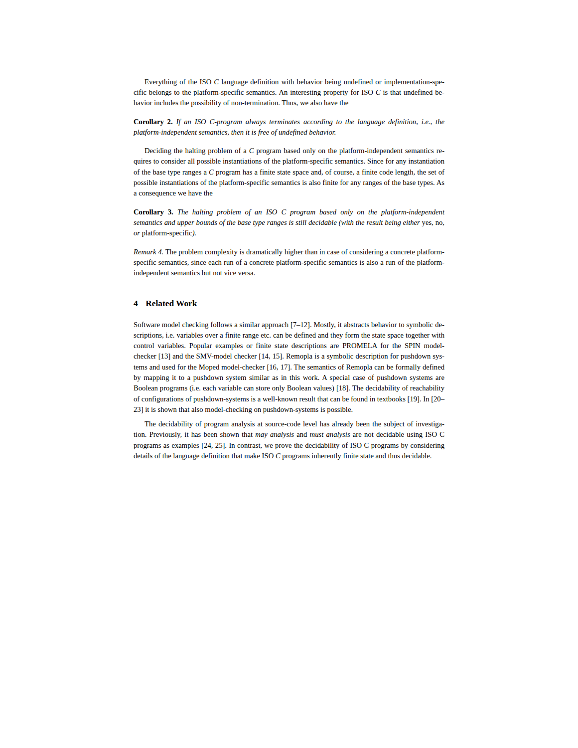Everything of the ISO C language definition with behavior being undefined or implementation-specific belongs to the platform-specific semantics. An interesting property for ISO C is that undefined behavior includes the possibility of non-termination. Thus, we also have the
Corollary 2. If an ISO C-program always terminates according to the language definition, i.e., the platform-independent semantics, then it is free of undefined behavior.
Deciding the halting problem of a C program based only on the platform-independent semantics requires to consider all possible instantiations of the platform-specific semantics. Since for any instantiation of the base type ranges a C program has a finite state space and, of course, a finite code length, the set of possible instantiations of the platform-specific semantics is also finite for any ranges of the base types. As a consequence we have the
Corollary 3. The halting problem of an ISO C program based only on the platform-independent semantics and upper bounds of the base type ranges is still decidable (with the result being either yes, no, or platform-specific).
Remark 4. The problem complexity is dramatically higher than in case of considering a concrete platform-specific semantics, since each run of a concrete platform-specific semantics is also a run of the platform-independent semantics but not vice versa.
4 Related Work
Software model checking follows a similar approach [7–12]. Mostly, it abstracts behavior to symbolic descriptions, i.e. variables over a finite range etc. can be defined and they form the state space together with control variables. Popular examples or finite state descriptions are PROMELA for the SPIN model-checker [13] and the SMV-model checker [14, 15]. Remopla is a symbolic description for pushdown systems and used for the Moped model-checker [16, 17]. The semantics of Remopla can be formally defined by mapping it to a pushdown system similar as in this work. A special case of pushdown systems are Boolean programs (i.e. each variable can store only Boolean values) [18]. The decidability of reachability of configurations of pushdown-systems is a well-known result that can be found in textbooks [19]. In [20–23] it is shown that also model-checking on pushdown-systems is possible.
The decidability of program analysis at source-code level has already been the subject of investigation. Previously, it has been shown that may analysis and must analysis are not decidable using ISO C programs as examples [24, 25]. In contrast, we prove the decidability of ISO C programs by considering details of the language definition that make ISO C programs inherently finite state and thus decidable.